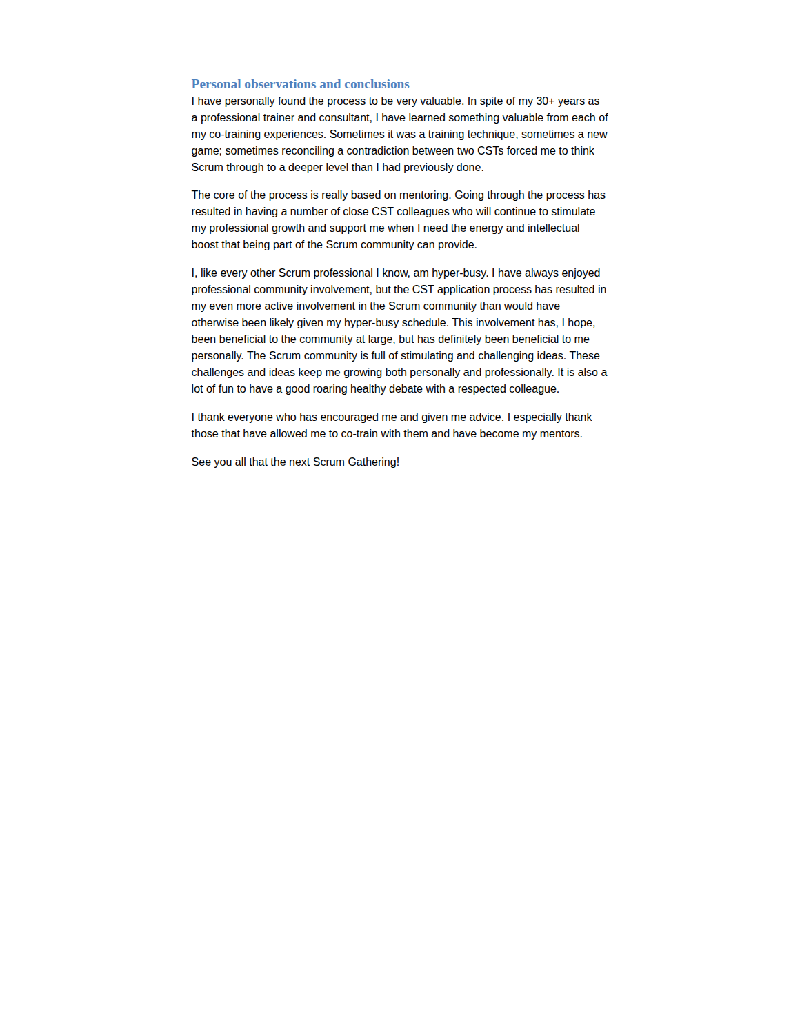Personal observations and conclusions
I have personally found the process to be very valuable. In spite of my 30+ years as a professional trainer and consultant, I have learned something valuable from each of my co-training experiences. Sometimes it was a training technique, sometimes a new game; sometimes reconciling a contradiction between two CSTs forced me to think Scrum through to a deeper level than I had previously done.
The core of the process is really based on mentoring. Going through the process has resulted in having a number of close CST colleagues who will continue to stimulate my professional growth and support me when I need the energy and intellectual boost that being part of the Scrum community can provide.
I, like every other Scrum professional I know, am hyper-busy. I have always enjoyed professional community involvement, but the CST application process has resulted in my even more active involvement in the Scrum community than would have otherwise been likely given my hyper-busy schedule. This involvement has, I hope, been beneficial to the community at large, but has definitely been beneficial to me personally. The Scrum community is full of stimulating and challenging ideas. These challenges and ideas keep me growing both personally and professionally. It is also a lot of fun to have a good roaring healthy debate with a respected colleague.
I thank everyone who has encouraged me and given me advice. I especially thank those that have allowed me to co-train with them and have become my mentors.
See you all that the next Scrum Gathering!